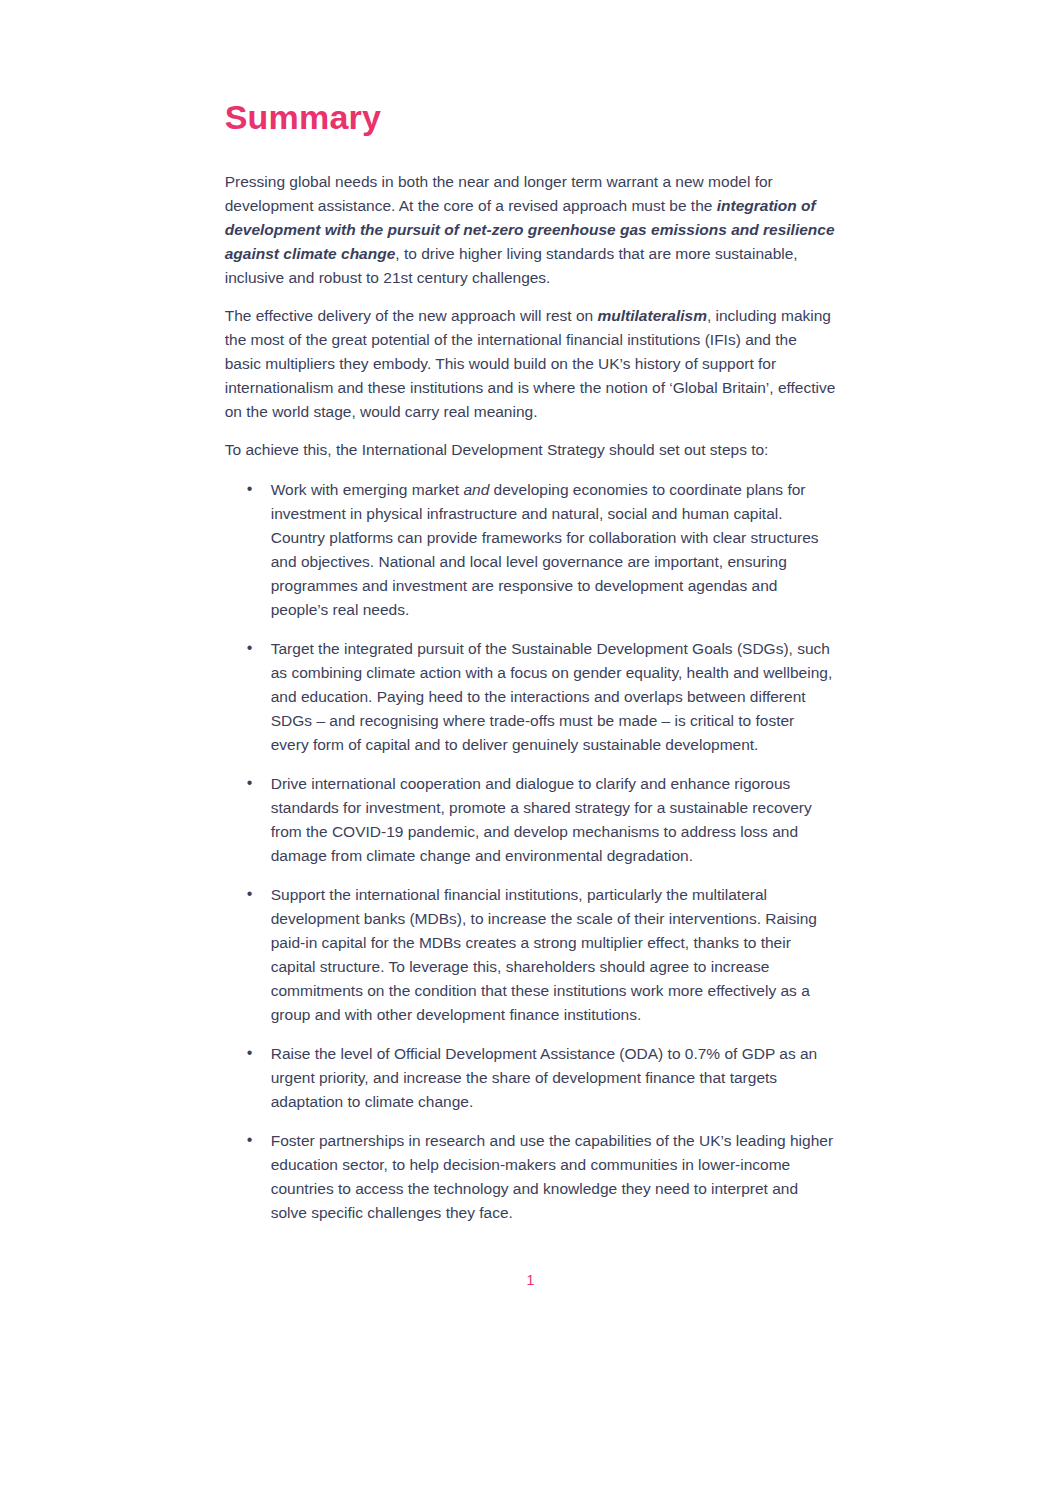Summary
Pressing global needs in both the near and longer term warrant a new model for development assistance. At the core of a revised approach must be the integration of development with the pursuit of net-zero greenhouse gas emissions and resilience against climate change, to drive higher living standards that are more sustainable, inclusive and robust to 21st century challenges.
The effective delivery of the new approach will rest on multilateralism, including making the most of the great potential of the international financial institutions (IFIs) and the basic multipliers they embody. This would build on the UK’s history of support for internationalism and these institutions and is where the notion of ‘Global Britain’, effective on the world stage, would carry real meaning.
To achieve this, the International Development Strategy should set out steps to:
Work with emerging market and developing economies to coordinate plans for investment in physical infrastructure and natural, social and human capital. Country platforms can provide frameworks for collaboration with clear structures and objectives. National and local level governance are important, ensuring programmes and investment are responsive to development agendas and people’s real needs.
Target the integrated pursuit of the Sustainable Development Goals (SDGs), such as combining climate action with a focus on gender equality, health and wellbeing, and education. Paying heed to the interactions and overlaps between different SDGs – and recognising where trade-offs must be made – is critical to foster every form of capital and to deliver genuinely sustainable development.
Drive international cooperation and dialogue to clarify and enhance rigorous standards for investment, promote a shared strategy for a sustainable recovery from the COVID-19 pandemic, and develop mechanisms to address loss and damage from climate change and environmental degradation.
Support the international financial institutions, particularly the multilateral development banks (MDBs), to increase the scale of their interventions. Raising paid-in capital for the MDBs creates a strong multiplier effect, thanks to their capital structure. To leverage this, shareholders should agree to increase commitments on the condition that these institutions work more effectively as a group and with other development finance institutions.
Raise the level of Official Development Assistance (ODA) to 0.7% of GDP as an urgent priority, and increase the share of development finance that targets adaptation to climate change.
Foster partnerships in research and use the capabilities of the UK’s leading higher education sector, to help decision-makers and communities in lower-income countries to access the technology and knowledge they need to interpret and solve specific challenges they face.
1